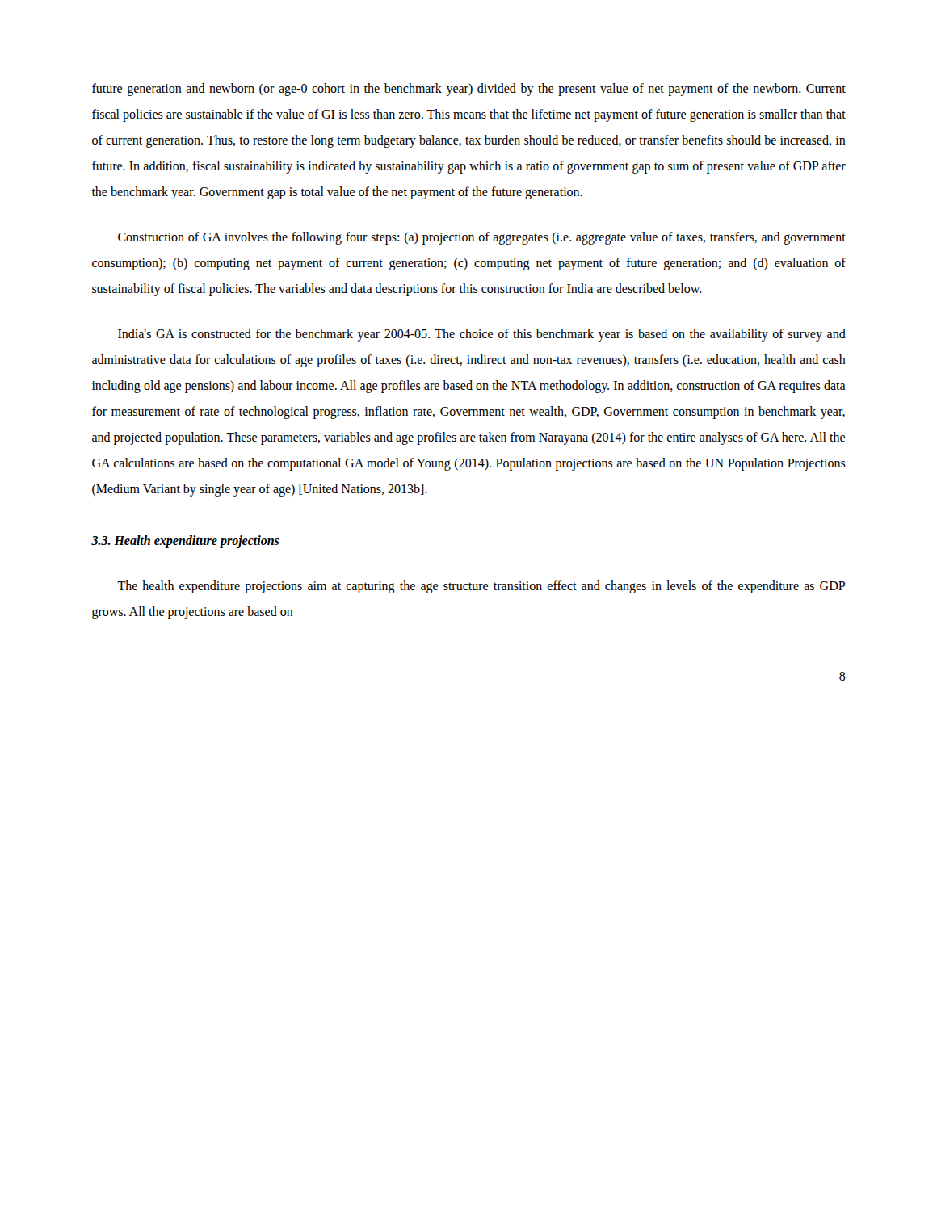future generation and newborn (or age-0 cohort in the benchmark year) divided by the present value of net payment of the newborn. Current fiscal policies are sustainable if the value of GI is less than zero. This means that the lifetime net payment of future generation is smaller than that of current generation. Thus, to restore the long term budgetary balance, tax burden should be reduced, or transfer benefits should be increased, in future. In addition, fiscal sustainability is indicated by sustainability gap which is a ratio of government gap to sum of present value of GDP after the benchmark year. Government gap is total value of the net payment of the future generation.
Construction of GA involves the following four steps: (a) projection of aggregates (i.e. aggregate value of taxes, transfers, and government consumption); (b) computing net payment of current generation; (c) computing net payment of future generation; and (d) evaluation of sustainability of fiscal policies. The variables and data descriptions for this construction for India are described below.
India's GA is constructed for the benchmark year 2004-05. The choice of this benchmark year is based on the availability of survey and administrative data for calculations of age profiles of taxes (i.e. direct, indirect and non-tax revenues), transfers (i.e. education, health and cash including old age pensions) and labour income. All age profiles are based on the NTA methodology. In addition, construction of GA requires data for measurement of rate of technological progress, inflation rate, Government net wealth, GDP, Government consumption in benchmark year, and projected population. These parameters, variables and age profiles are taken from Narayana (2014) for the entire analyses of GA here. All the GA calculations are based on the computational GA model of Young (2014). Population projections are based on the UN Population Projections (Medium Variant by single year of age) [United Nations, 2013b].
3.3. Health expenditure projections
The health expenditure projections aim at capturing the age structure transition effect and changes in levels of the expenditure as GDP grows. All the projections are based on
8